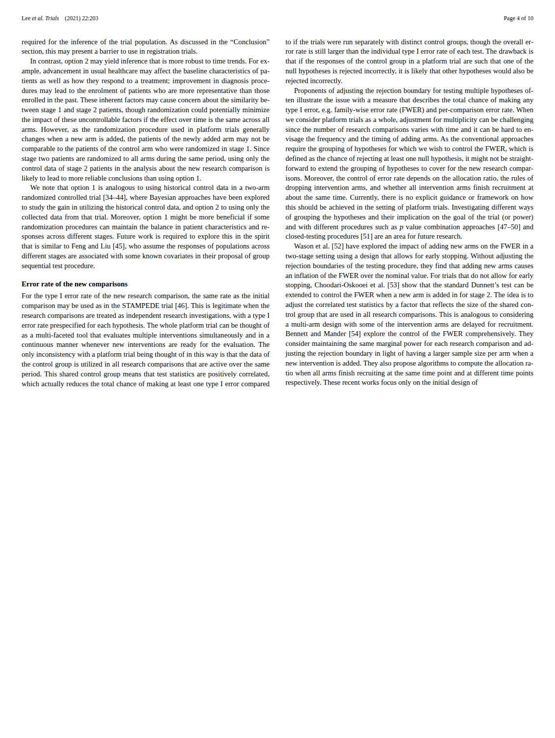Lee et al. Trials (2021) 22:203
Page 4 of 10
required for the inference of the trial population. As discussed in the “Conclusion” section, this may present a barrier to use in registration trials.
In contrast, option 2 may yield inference that is more robust to time trends. For example, advancement in usual healthcare may affect the baseline characteristics of patients as well as how they respond to a treatment; improvement in diagnosis procedures may lead to the enrolment of patients who are more representative than those enrolled in the past. These inherent factors may cause concern about the similarity between stage 1 and stage 2 patients, though randomization could potentially minimize the impact of these uncontrollable factors if the effect over time is the same across all arms. However, as the randomization procedure used in platform trials generally changes when a new arm is added, the patients of the newly added arm may not be comparable to the patients of the control arm who were randomized in stage 1. Since stage two patients are randomized to all arms during the same period, using only the control data of stage 2 patients in the analysis about the new research comparison is likely to lead to more reliable conclusions than using option 1.
We note that option 1 is analogous to using historical control data in a two-arm randomized controlled trial [34–44], where Bayesian approaches have been explored to study the gain in utilizing the historical control data, and option 2 to using only the collected data from that trial. Moreover, option 1 might be more beneficial if some randomization procedures can maintain the balance in patient characteristics and responses across different stages. Future work is required to explore this in the spirit that is similar to Feng and Liu [45], who assume the responses of populations across different stages are associated with some known covariates in their proposal of group sequential test procedure.
Error rate of the new comparisons
For the type I error rate of the new research comparison, the same rate as the initial comparison may be used as in the STAMPEDE trial [46]. This is legitimate when the research comparisons are treated as independent research investigations, with a type I error rate prespecified for each hypothesis. The whole platform trial can be thought of as a multi-faceted tool that evaluates multiple interventions simultaneously and in a continuous manner whenever new interventions are ready for the evaluation. The only inconsistency with a platform trial being thought of in this way is that the data of the control group is utilized in all research comparisons that are active over the same period. This shared control group means that test statistics are positively correlated, which actually reduces the total chance of making at least one type I error compared to if the trials were run separately with distinct control groups, though the overall error rate is still larger than the individual type I error rate of each test. The drawback is that if the responses of the control group in a platform trial are such that one of the null hypotheses is rejected incorrectly, it is likely that other hypotheses would also be rejected incorrectly.
Proponents of adjusting the rejection boundary for testing multiple hypotheses often illustrate the issue with a measure that describes the total chance of making any type I error, e.g. family-wise error rate (FWER) and per-comparison error rate. When we consider platform trials as a whole, adjustment for multiplicity can be challenging since the number of research comparisons varies with time and it can be hard to envisage the frequency and the timing of adding arms. As the conventional approaches require the grouping of hypotheses for which we wish to control the FWER, which is defined as the chance of rejecting at least one null hypothesis, it might not be straightforward to extend the grouping of hypotheses to cover for the new research comparisons. Moreover, the control of error rate depends on the allocation ratio, the rules of dropping intervention arms, and whether all intervention arms finish recruitment at about the same time. Currently, there is no explicit guidance or framework on how this should be achieved in the setting of platform trials. Investigating different ways of grouping the hypotheses and their implication on the goal of the trial (or power) and with different procedures such as p value combination approaches [47–50] and closed-testing procedures [51] are an area for future research.
Wason et al. [52] have explored the impact of adding new arms on the FWER in a two-stage setting using a design that allows for early stopping. Without adjusting the rejection boundaries of the testing procedure, they find that adding new arms causes an inflation of the FWER over the nominal value. For trials that do not allow for early stopping, Choodari-Oskooei et al. [53] show that the standard Dunnett’s test can be extended to control the FWER when a new arm is added in for stage 2. The idea is to adjust the correlated test statistics by a factor that reflects the size of the shared control group that are used in all research comparisons. This is analogous to considering a multi-arm design with some of the intervention arms are delayed for recruitment. Bennett and Mander [54] explore the control of the FWER comprehensively. They consider maintaining the same marginal power for each research comparison and adjusting the rejection boundary in light of having a larger sample size per arm when a new intervention is added. They also propose algorithms to compute the allocation ratio when all arms finish recruiting at the same time point and at different time points respectively. These recent works focus only on the initial design of